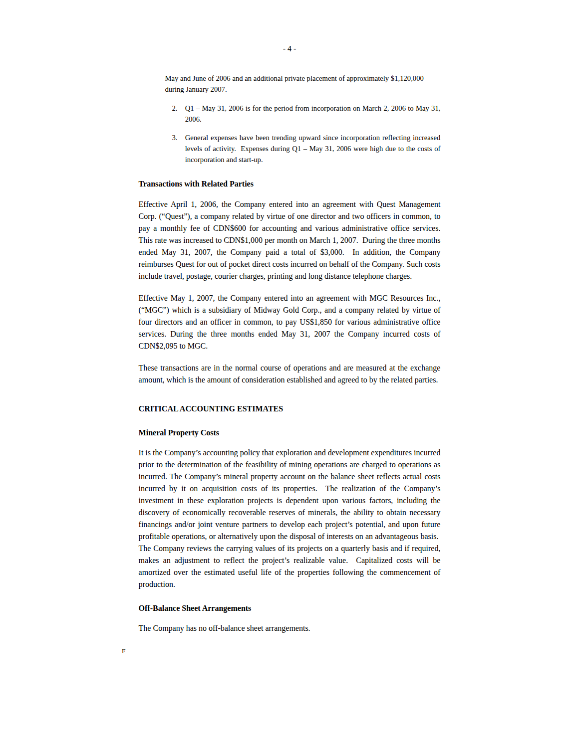- 4 -
May and June of 2006 and an additional private placement of approximately $1,120,000 during January 2007.
Q1 – May 31, 2006 is for the period from incorporation on March 2, 2006 to May 31, 2006.
General expenses have been trending upward since incorporation reflecting increased levels of activity. Expenses during Q1 – May 31, 2006 were high due to the costs of incorporation and start-up.
Transactions with Related Parties
Effective April 1, 2006, the Company entered into an agreement with Quest Management Corp. (“Quest”), a company related by virtue of one director and two officers in common, to pay a monthly fee of CDN$600 for accounting and various administrative office services. This rate was increased to CDN$1,000 per month on March 1, 2007. During the three months ended May 31, 2007, the Company paid a total of $3,000. In addition, the Company reimburses Quest for out of pocket direct costs incurred on behalf of the Company. Such costs include travel, postage, courier charges, printing and long distance telephone charges.
Effective May 1, 2007, the Company entered into an agreement with MGC Resources Inc., (“MGC”) which is a subsidiary of Midway Gold Corp., and a company related by virtue of four directors and an officer in common, to pay US$1,850 for various administrative office services. During the three months ended May 31, 2007 the Company incurred costs of CDN$2,095 to MGC.
These transactions are in the normal course of operations and are measured at the exchange amount, which is the amount of consideration established and agreed to by the related parties.
CRITICAL ACCOUNTING ESTIMATES
Mineral Property Costs
It is the Company’s accounting policy that exploration and development expenditures incurred prior to the determination of the feasibility of mining operations are charged to operations as incurred. The Company’s mineral property account on the balance sheet reflects actual costs incurred by it on acquisition costs of its properties. The realization of the Company’s investment in these exploration projects is dependent upon various factors, including the discovery of economically recoverable reserves of minerals, the ability to obtain necessary financings and/or joint venture partners to develop each project’s potential, and upon future profitable operations, or alternatively upon the disposal of interests on an advantageous basis. The Company reviews the carrying values of its projects on a quarterly basis and if required, makes an adjustment to reflect the project’s realizable value. Capitalized costs will be amortized over the estimated useful life of the properties following the commencement of production.
Off-Balance Sheet Arrangements
The Company has no off-balance sheet arrangements.
F